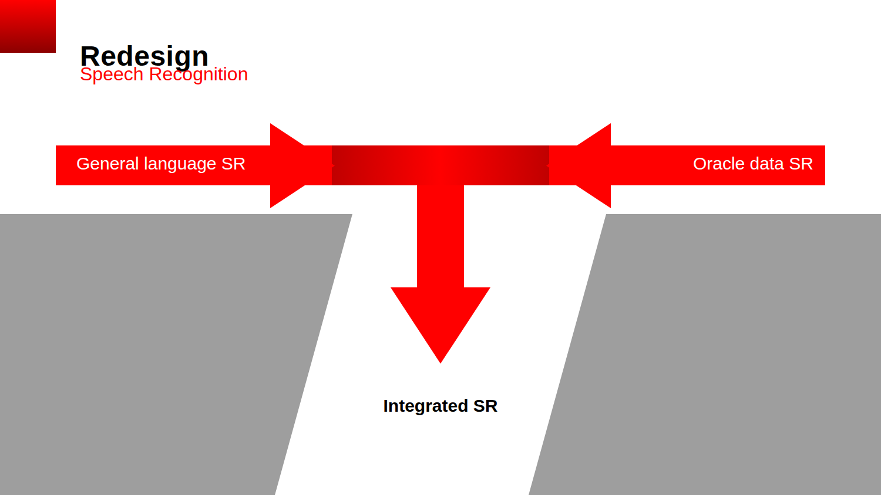Redesign
Speech Recognition
General language SR
Oracle data SR
Integrated SR